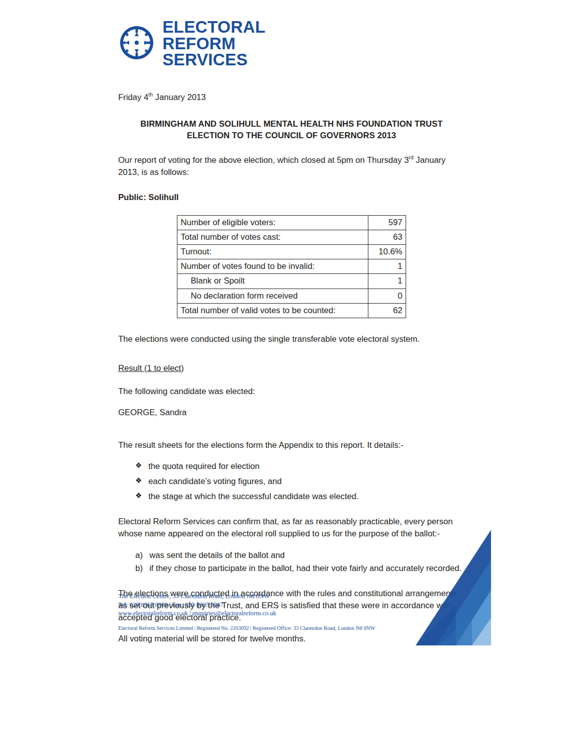ELECTORAL
REFORM
SERVICES
Friday 4th January 2013
BIRMINGHAM AND SOLIHULL MENTAL HEALTH NHS FOUNDATION TRUST
ELECTION TO THE COUNCIL OF GOVERNORS 2013
Our report of voting for the above election, which closed at 5pm on Thursday 3rd January 2013, is as follows:
Public: Solihull
| Number of eligible voters: | 597 |
| Total number of votes cast: | 63 |
| Turnout: | 10.6% |
| Number of votes found to be invalid: | 1 |
| Blank or Spoilt | 1 |
| No declaration form received | 0 |
| Total number of valid votes to be counted: | 62 |
The elections were conducted using the single transferable vote electoral system.
Result (1 to elect)
The following candidate was elected:
GEORGE, Sandra
The result sheets for the elections form the Appendix to this report. It details:-
the quota required for election
each candidate’s voting figures, and
the stage at which the successful candidate was elected.
Electoral Reform Services can confirm that, as far as reasonably practicable, every person whose name appeared on the electoral roll supplied to us for the purpose of the ballot:-
was sent the details of the ballot and
if they chose to participate in the ballot, had their vote fairly and accurately recorded.
The elections were conducted in accordance with the rules and constitutional arrangements as set out previously by the Trust, and ERS is satisfied that these were in accordance with accepted good electoral practice.
All voting material will be stored for twelve months.
The Election Centre, 33 Clarendon Road, London N8 0NW
Tel: 020 8365 8909 | Fax: 020 8365 8587
www.electoralreform.co.uk | enquiries@electoralreform.co.uk
Electoral Reform Services Limited | Registered No. 2263092 | Registered Office: 33 Clarendon Road, London N8 0NW